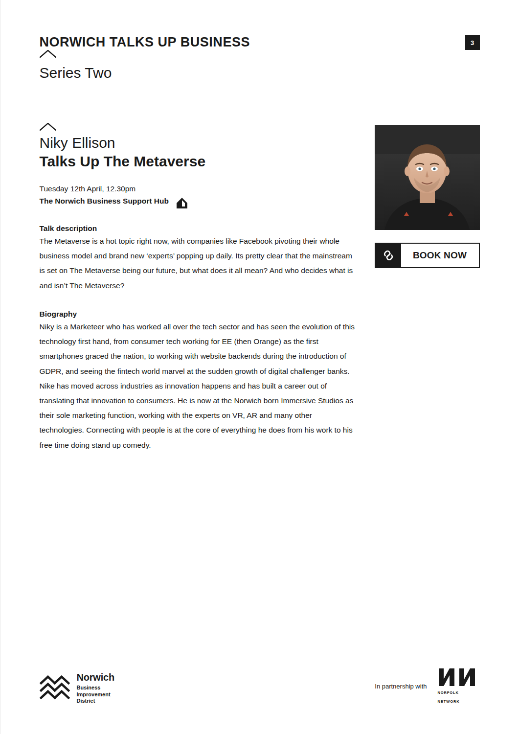Norwich Talks Up Business
3
Series Two
Niky Ellison Talks Up The Metaverse
Tuesday 12th April, 12.30pm
The Norwich Business Support Hub
Talk description
The Metaverse is a hot topic right now, with companies like Facebook pivoting their whole business model and brand new ‘experts’ popping up daily. Its pretty clear that the mainstream is set on The Metaverse being our future, but what does it all mean? And who decides what is and isn’t The Metaverse?
Biography
Niky is a Marketeer who has worked all over the tech sector and has seen the evolution of this technology first hand, from consumer tech working for EE (then Orange) as the first smartphones graced the nation, to working with website backends during the introduction of GDPR, and seeing the fintech world marvel at the sudden growth of digital challenger banks. Nike has moved across industries as innovation happens and has built a career out of translating that innovation to consumers. He is now at the Norwich born Immersive Studios as their sole marketing function, working with the experts on VR, AR and many other technologies. Connecting with people is at the core of everything he does from his work to his free time doing stand up comedy.
BOOK NOW
Norwich Business
Improvement
District
In partnership with NORFOLK NETWORK